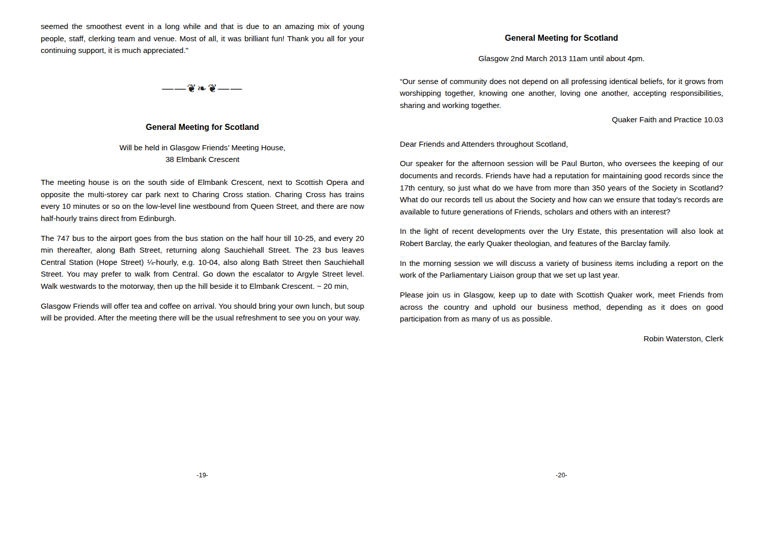seemed the smoothest event in a long while and that is due to an amazing mix of young people, staff, clerking team and venue. Most of all, it was brilliant fun! Thank you all for your continuing support, it is much appreciated."
——❦❧❦——
General Meeting for Scotland
Will be held in Glasgow Friends’ Meeting House,
38 Elmbank Crescent
The meeting house is on the south side of Elmbank Crescent, next to Scottish Opera and opposite the multi-storey car park next to Charing Cross station. Charing Cross has trains every 10 minutes or so on the low-level line westbound from Queen Street, and there are now half-hourly trains direct from Edinburgh.
The 747 bus to the airport goes from the bus station on the half hour till 10-25, and every 20 min thereafter, along Bath Street, returning along Sauchiehall Street. The 23 bus leaves Central Station (Hope Street) ¼-hourly, e.g. 10-04, also along Bath Street then Sauchiehall Street. You may prefer to walk from Central. Go down the escalator to Argyle Street level. Walk westwards to the motorway, then up the hill beside it to Elmbank Crescent. ~ 20 min,
Glasgow Friends will offer tea and coffee on arrival. You should bring your own lunch, but soup will be provided. After the meeting there will be the usual refreshment to see you on your way.
-19-
General Meeting for Scotland
Glasgow 2nd March 2013 11am until about 4pm.
“Our sense of community does not depend on all professing identical beliefs, for it grows from worshipping together, knowing one another, loving one another, accepting responsibilities, sharing and working together.
Quaker Faith and Practice 10.03
Dear Friends and Attenders throughout Scotland,
Our speaker for the afternoon session will be Paul Burton, who oversees the keeping of our documents and records. Friends have had a reputation for maintaining good records since the 17th century, so just what do we have from more than 350 years of the Society in Scotland? What do our records tell us about the Society and how can we ensure that today's records are available to future generations of Friends, scholars and others with an interest?
In the light of recent developments over the Ury Estate, this presentation will also look at Robert Barclay, the early Quaker theologian, and features of the Barclay family.
In the morning session we will discuss a variety of business items including a report on the work of the Parliamentary Liaison group that we set up last year.
Please join us in Glasgow, keep up to date with Scottish Quaker work, meet Friends from across the country and uphold our business method, depending as it does on good participation from as many of us as possible.
Robin Waterston, Clerk
-20-